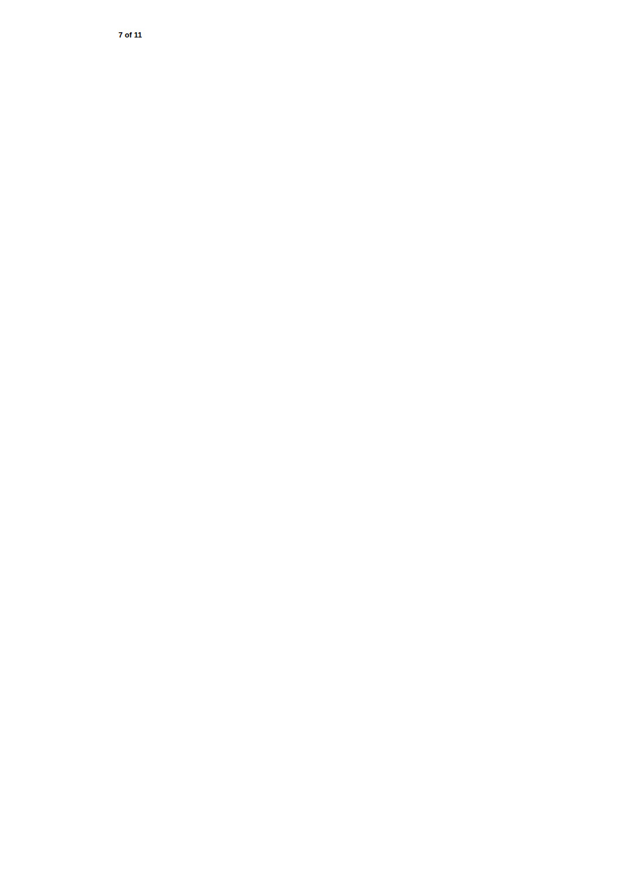7 of 11